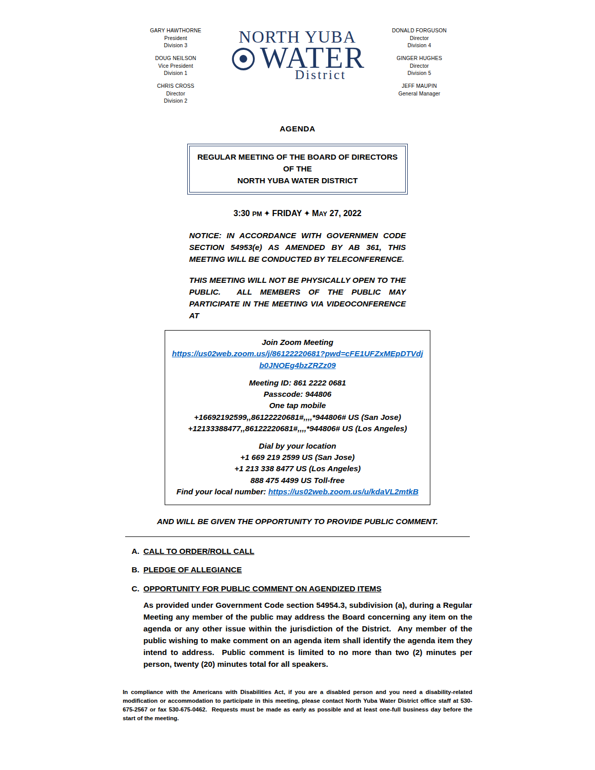Gary Hawthorne
President
Division 3
Doug Neilson
Vice President
Division 1
Chris Cross
Director
Division 2
NORTH YUBA
⦿ WATER
District
Donald Forguson
Director
Division 4
Ginger Hughes
Director
Division 5
Jeff Maupin
General Manager
AGENDA
REGULAR MEETING OF THE BOARD OF DIRECTORS OF THE
NORTH YUBA WATER DISTRICT
3:30 PM ✦ FRIDAY ✦ MAY 27, 2022
NOTICE: IN ACCORDANCE WITH GOVERNMEN CODE SECTION 54953(e) AS AMENDED BY AB 361, THIS MEETING WILL BE CONDUCTED BY TELECONFERENCE.
THIS MEETING WILL NOT BE PHYSICALLY OPEN TO THE PUBLIC. ALL MEMBERS OF THE PUBLIC MAY PARTICIPATE IN THE MEETING VIA VIDEOCONFERENCE AT
Join Zoom Meeting
https://us02web.zoom.us/j/86122220681?pwd=cFE1UFZxMEpDTVdjb0JNOEg4bzZRZz09
Meeting ID: 861 2222 0681
Passcode: 944806
One tap mobile
+16692192599,,86122220681#,,,,*944806# US (San Jose)
+12133388477,,86122220681#,,,,*944806# US (Los Angeles)
Dial by your location
+1 669 219 2599 US (San Jose)
+1 213 338 8477 US (Los Angeles)
888 475 4499 US Toll-free
Find your local number: https://us02web.zoom.us/u/kdaVL2mtkB
AND WILL BE GIVEN THE OPPORTUNITY TO PROVIDE PUBLIC COMMENT.
A.
Call to Order/Roll Call
B.
Pledge of Allegiance
C.
Opportunity for Public Comment on Agendized Items
As provided under Government Code section 54954.3, subdivision (a), during a Regular Meeting any member of the public may address the Board concerning any item on the agenda or any other issue within the jurisdiction of the District. Any member of the public wishing to make comment on an agenda item shall identify the agenda item they intend to address. Public comment is limited to no more than two (2) minutes per person, twenty (20) minutes total for all speakers.
In compliance with the Americans with Disabilities Act, if you are a disabled person and you need a disability-related modification or accommodation to participate in this meeting, please contact North Yuba Water District office staff at 530-675-2567 or fax 530-675-0462. Requests must be made as early as possible and at least one-full business day before the start of the meeting.